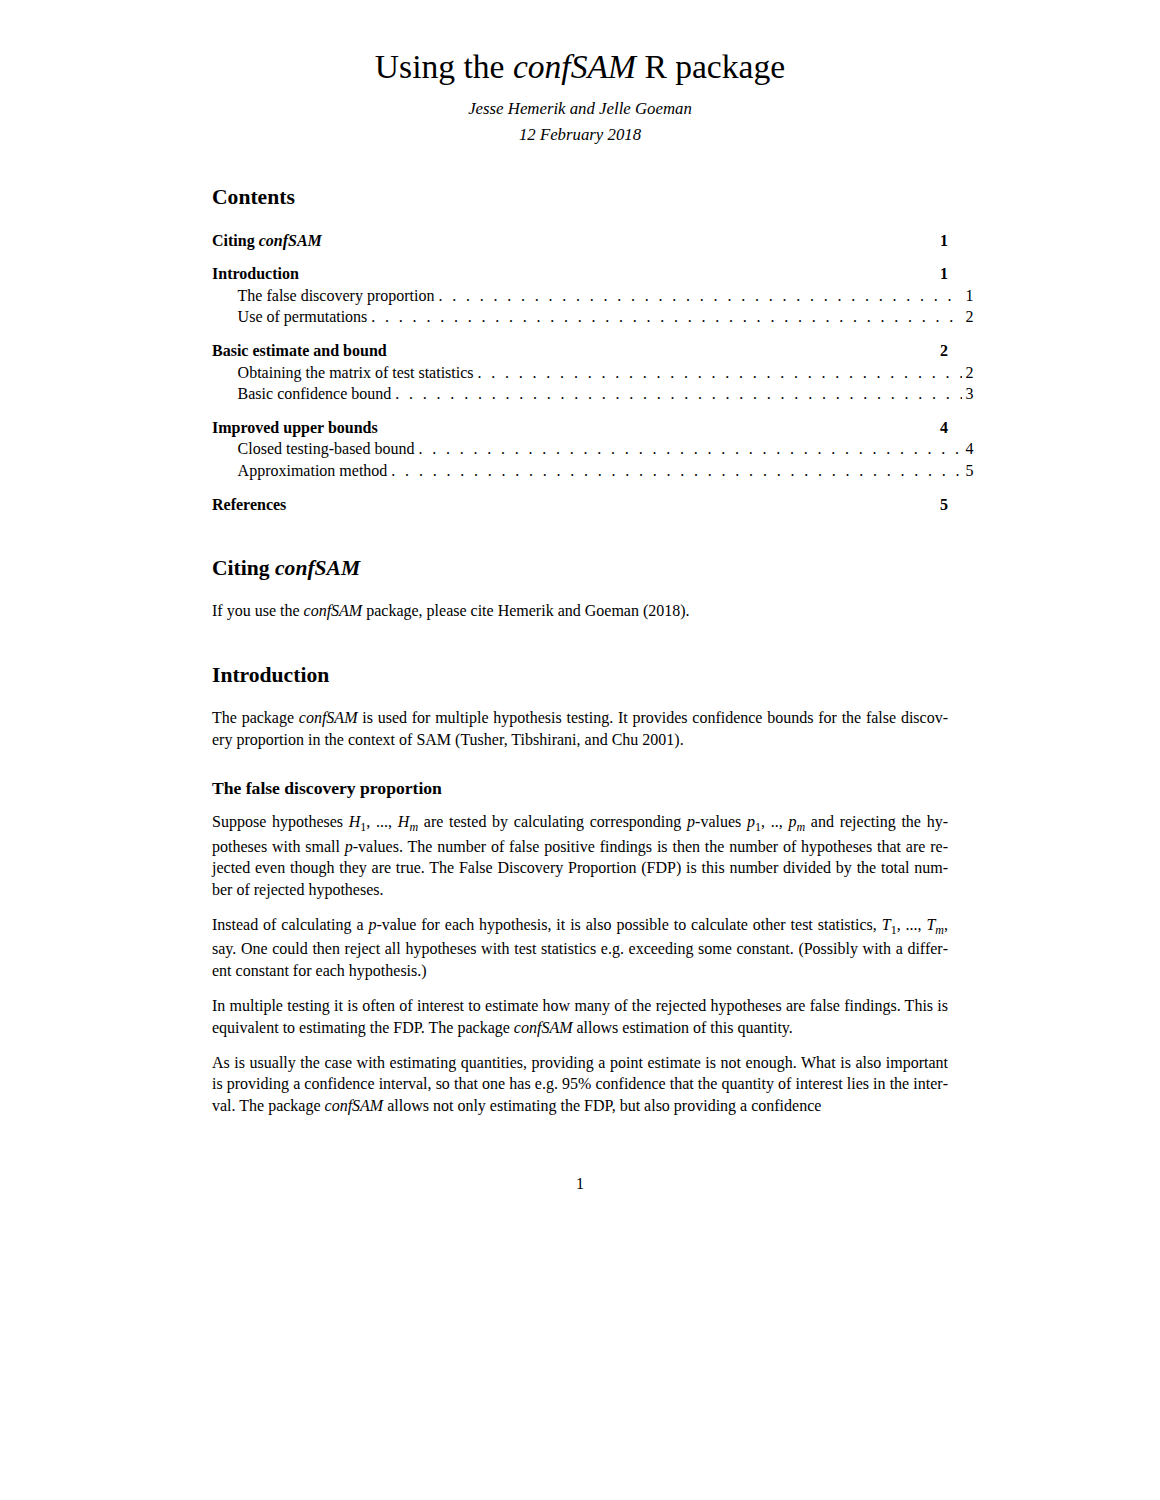Using the confSAM R package
Jesse Hemerik and Jelle Goeman
12 February 2018
Contents
Citing confSAM 1
Introduction 1
The false discovery proportion. . . . . . . . . . . . . . . . . . . . . . . . . . . . . . . . . . . . . . . . . . . . . 1
Use of permutations. . . . . . . . . . . . . . . . . . . . . . . . . . . . . . . . . . . . . . . . . . . . . . . . . . 2
Basic estimate and bound 2
Obtaining the matrix of test statistics. . . . . . . . . . . . . . . . . . . . . . . . . . . . . . . . . . . . . . 2
Basic confidence bound. . . . . . . . . . . . . . . . . . . . . . . . . . . . . . . . . . . . . . . . . . . . . . . 3
Improved upper bounds 4
Closed testing-based bound. . . . . . . . . . . . . . . . . . . . . . . . . . . . . . . . . . . . . . . . . . . . . 4
Approximation method. . . . . . . . . . . . . . . . . . . . . . . . . . . . . . . . . . . . . . . . . . . . . . . 5
References 5
Citing confSAM
If you use the confSAM package, please cite Hemerik and Goeman (2018).
Introduction
The package confSAM is used for multiple hypothesis testing. It provides confidence bounds for the false discovery proportion in the context of SAM (Tusher, Tibshirani, and Chu 2001).
The false discovery proportion
Suppose hypotheses H1, ..., Hm are tested by calculating corresponding p-values p1, .., pm and rejecting the hypotheses with small p-values. The number of false positive findings is then the number of hypotheses that are rejected even though they are true. The False Discovery Proportion (FDP) is this number divided by the total number of rejected hypotheses.
Instead of calculating a p-value for each hypothesis, it is also possible to calculate other test statistics, T1, ..., Tm, say. One could then reject all hypotheses with test statistics e.g. exceeding some constant. (Possibly with a different constant for each hypothesis.)
In multiple testing it is often of interest to estimate how many of the rejected hypotheses are false findings. This is equivalent to estimating the FDP. The package confSAM allows estimation of this quantity.
As is usually the case with estimating quantities, providing a point estimate is not enough. What is also important is providing a confidence interval, so that one has e.g. 95% confidence that the quantity of interest lies in the interval. The package confSAM allows not only estimating the FDP, but also providing a confidence
1